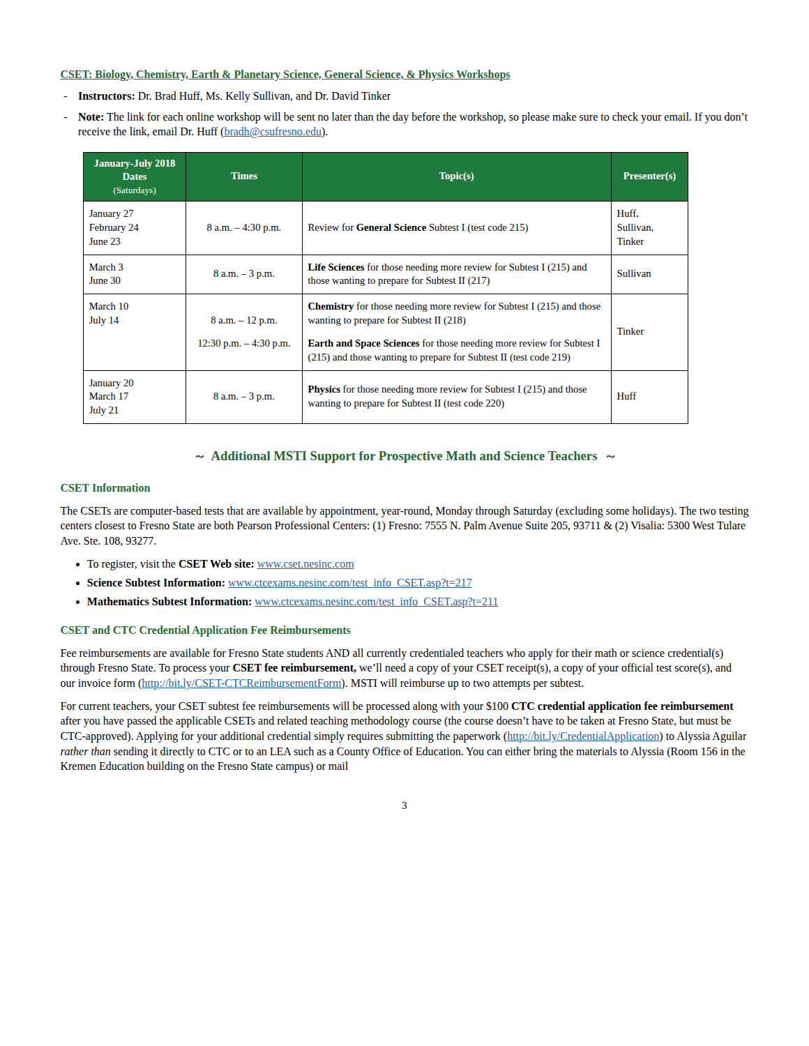CSET: Biology, Chemistry, Earth & Planetary Science, General Science, & Physics Workshops
Instructors: Dr. Brad Huff, Ms. Kelly Sullivan, and Dr. David Tinker
Note: The link for each online workshop will be sent no later than the day before the workshop, so please make sure to check your email. If you don’t receive the link, email Dr. Huff (bradh@csufresno.edu).
| January-July 2018 Dates (Saturdays) | Times | Topic(s) | Presenter(s) |
| --- | --- | --- | --- |
| January 27 February 24 June 23 | 8 a.m. – 4:30 p.m. | Review for General Science Subtest I (test code 215) | Huff, Sullivan, Tinker |
| March 3 June 30 | 8 a.m. – 3 p.m. | Life Sciences for those needing more review for Subtest I (215) and those wanting to prepare for Subtest II (217) | Sullivan |
| March 10 July 14 | 8 a.m. – 12 p.m. 12:30 p.m. – 4:30 p.m. | Chemistry for those needing more review for Subtest I (215) and those wanting to prepare for Subtest II (218) Earth and Space Sciences for those needing more review for Subtest I (215) and those wanting to prepare for Subtest II (test code 219) | Tinker |
| January 20 March 17 July 21 | 8 a.m. – 3 p.m. | Physics for those needing more review for Subtest I (215) and those wanting to prepare for Subtest II (test code 220) | Huff |
～ Additional MSTI Support for Prospective Math and Science Teachers ～
CSET Information
The CSETs are computer-based tests that are available by appointment, year-round, Monday through Saturday (excluding some holidays). The two testing centers closest to Fresno State are both Pearson Professional Centers: (1) Fresno: 7555 N. Palm Avenue Suite 205, 93711 & (2) Visalia: 5300 West Tulare Ave. Ste. 108, 93277.
To register, visit the CSET Web site: www.cset.nesinc.com
Science Subtest Information: www.ctcexams.nesinc.com/test_info_CSET.asp?t=217
Mathematics Subtest Information: www.ctcexams.nesinc.com/test_info_CSET.asp?t=211
CSET and CTC Credential Application Fee Reimbursements
Fee reimbursements are available for Fresno State students AND all currently credentialed teachers who apply for their math or science credential(s) through Fresno State. To process your CSET fee reimbursement, we’ll need a copy of your CSET receipt(s), a copy of your official test score(s), and our invoice form (http://bit.ly/CSET-CTCReimbursementForm). MSTI will reimburse up to two attempts per subtest.
For current teachers, your CSET subtest fee reimbursements will be processed along with your $100 CTC credential application fee reimbursement after you have passed the applicable CSETs and related teaching methodology course (the course doesn’t have to be taken at Fresno State, but must be CTC-approved). Applying for your additional credential simply requires submitting the paperwork (http://bit.ly/CredentialApplication) to Alyssia Aguilar rather than sending it directly to CTC or to an LEA such as a County Office of Education. You can either bring the materials to Alyssia (Room 156 in the Kremen Education building on the Fresno State campus) or mail
3